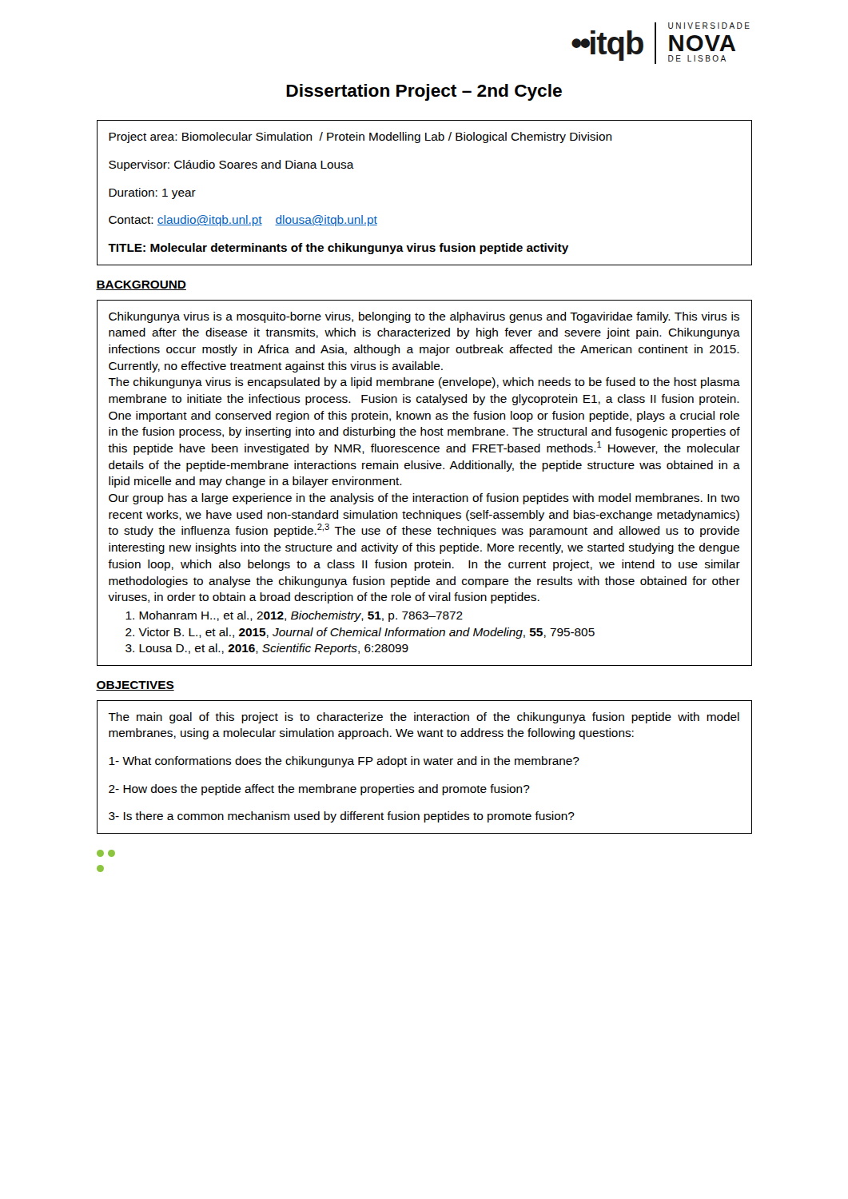••itqb
Universidade
NOVA
de Lisboa
Dissertation Project – 2nd Cycle
Project area: Biomolecular Simulation / Protein Modelling Lab / Biological Chemistry Division
Supervisor: Cláudio Soares and Diana Lousa
Duration: 1 year
Contact: claudio@itqb.unl.pt dlousa@itqb.unl.pt
TITLE: Molecular determinants of the chikungunya virus fusion peptide activity
BACKGROUND
Chikungunya virus is a mosquito-borne virus, belonging to the alphavirus genus and Togaviridae family. This virus is named after the disease it transmits, which is characterized by high fever and severe joint pain. Chikungunya infections occur mostly in Africa and Asia, although a major outbreak affected the American continent in 2015. Currently, no effective treatment against this virus is available.
The chikungunya virus is encapsulated by a lipid membrane (envelope), which needs to be fused to the host plasma membrane to initiate the infectious process. Fusion is catalysed by the glycoprotein E1, a class II fusion protein. One important and conserved region of this protein, known as the fusion loop or fusion peptide, plays a crucial role in the fusion process, by inserting into and disturbing the host membrane. The structural and fusogenic properties of this peptide have been investigated by NMR, fluorescence and FRET-based methods.1 However, the molecular details of the peptide-membrane interactions remain elusive. Additionally, the peptide structure was obtained in a lipid micelle and may change in a bilayer environment.
Our group has a large experience in the analysis of the interaction of fusion peptides with model membranes. In two recent works, we have used non-standard simulation techniques (self-assembly and bias-exchange metadynamics) to study the influenza fusion peptide.2,3 The use of these techniques was paramount and allowed us to provide interesting new insights into the structure and activity of this peptide. More recently, we started studying the dengue fusion loop, which also belongs to a class II fusion protein. In the current project, we intend to use similar methodologies to analyse the chikungunya fusion peptide and compare the results with those obtained for other viruses, in order to obtain a broad description of the role of viral fusion peptides.
Mohanram H.., et al., 2012, Biochemistry, 51, p. 7863–7872
Victor B. L., et al., 2015, Journal of Chemical Information and Modeling, 55, 795-805
Lousa D., et al., 2016, Scientific Reports, 6:28099
OBJECTIVES
The main goal of this project is to characterize the interaction of the chikungunya fusion peptide with model membranes, using a molecular simulation approach. We want to address the following questions:
1- What conformations does the chikungunya FP adopt in water and in the membrane?
2- How does the peptide affect the membrane properties and promote fusion?
3- Is there a common mechanism used by different fusion peptides to promote fusion?